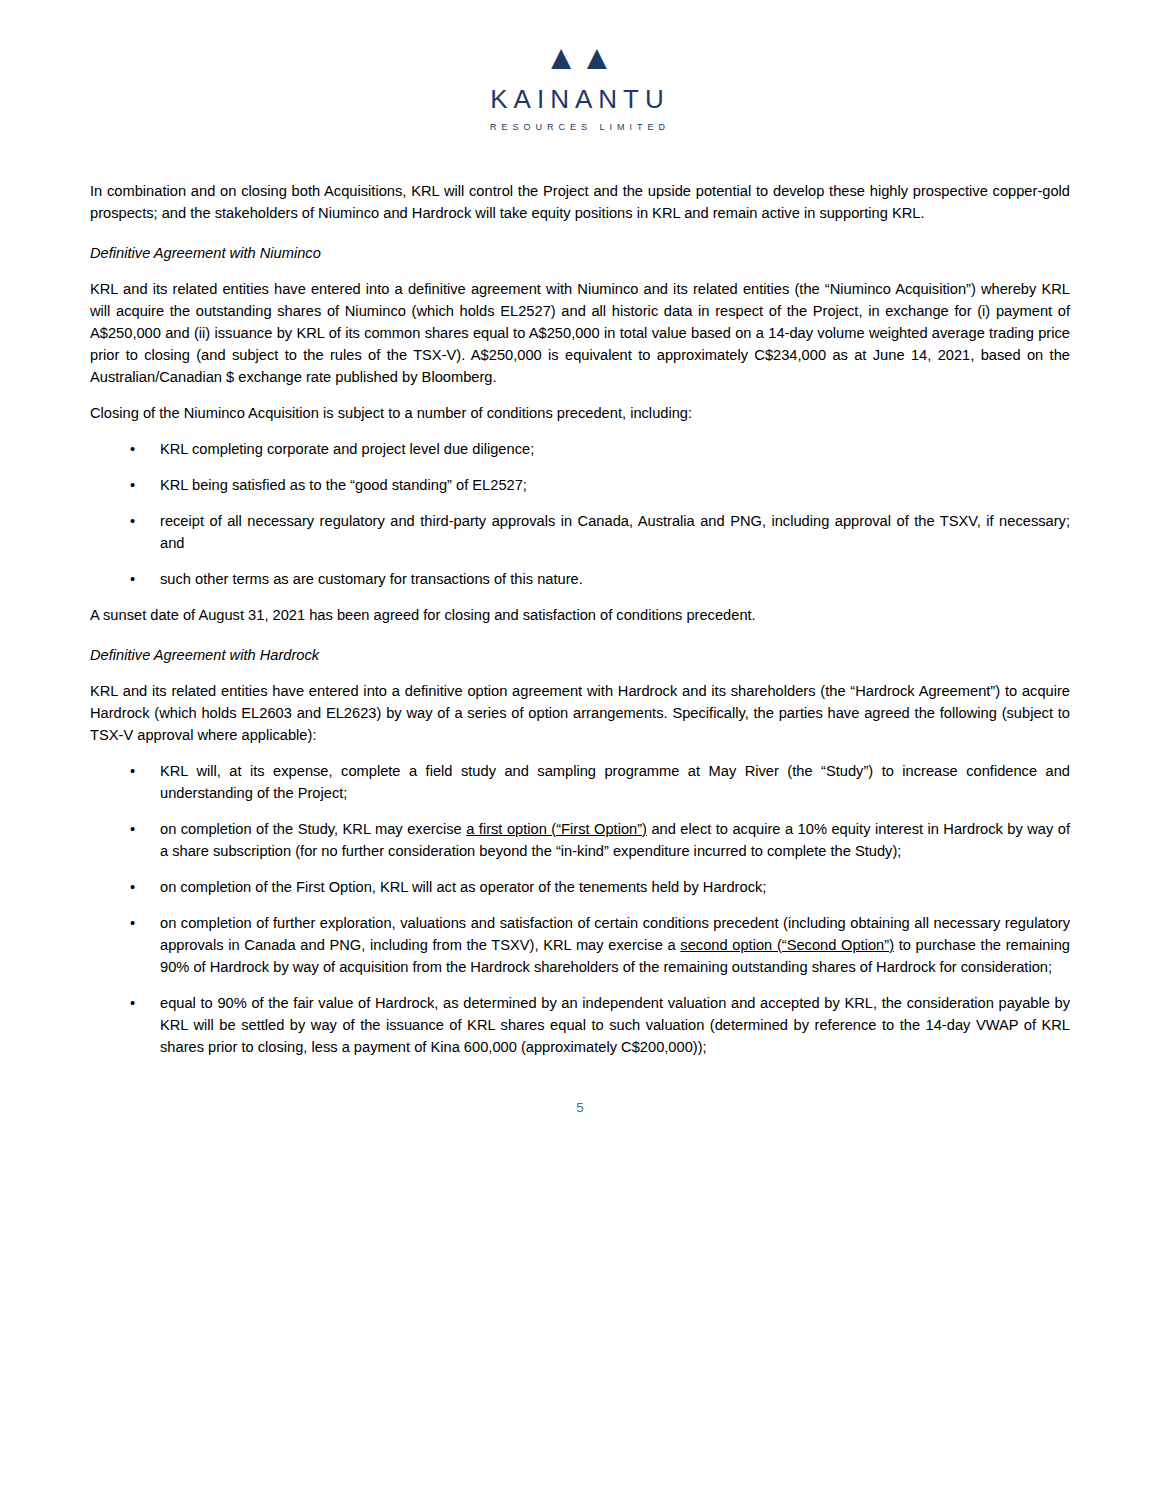▲▲
KAINANTU
RESOURCES LIMITED
In combination and on closing both Acquisitions, KRL will control the Project and the upside potential to develop these highly prospective copper-gold prospects; and the stakeholders of Niuminco and Hardrock will take equity positions in KRL and remain active in supporting KRL.
Definitive Agreement with Niuminco
KRL and its related entities have entered into a definitive agreement with Niuminco and its related entities (the “Niuminco Acquisition”) whereby KRL will acquire the outstanding shares of Niuminco (which holds EL2527) and all historic data in respect of the Project, in exchange for (i) payment of A$250,000 and (ii) issuance by KRL of its common shares equal to A$250,000 in total value based on a 14-day volume weighted average trading price prior to closing (and subject to the rules of the TSX-V). A$250,000 is equivalent to approximately C$234,000 as at June 14, 2021, based on the Australian/Canadian $ exchange rate published by Bloomberg.
Closing of the Niuminco Acquisition is subject to a number of conditions precedent, including:
KRL completing corporate and project level due diligence;
KRL being satisfied as to the “good standing” of EL2527;
receipt of all necessary regulatory and third-party approvals in Canada, Australia and PNG, including approval of the TSXV, if necessary; and
such other terms as are customary for transactions of this nature.
A sunset date of August 31, 2021 has been agreed for closing and satisfaction of conditions precedent.
Definitive Agreement with Hardrock
KRL and its related entities have entered into a definitive option agreement with Hardrock and its shareholders (the “Hardrock Agreement”) to acquire Hardrock (which holds EL2603 and EL2623) by way of a series of option arrangements. Specifically, the parties have agreed the following (subject to TSX-V approval where applicable):
KRL will, at its expense, complete a field study and sampling programme at May River (the “Study”) to increase confidence and understanding of the Project;
on completion of the Study, KRL may exercise a first option (“First Option”) and elect to acquire a 10% equity interest in Hardrock by way of a share subscription (for no further consideration beyond the “in-kind” expenditure incurred to complete the Study);
on completion of the First Option, KRL will act as operator of the tenements held by Hardrock;
on completion of further exploration, valuations and satisfaction of certain conditions precedent (including obtaining all necessary regulatory approvals in Canada and PNG, including from the TSXV), KRL may exercise a second option (“Second Option”) to purchase the remaining 90% of Hardrock by way of acquisition from the Hardrock shareholders of the remaining outstanding shares of Hardrock for consideration;
equal to 90% of the fair value of Hardrock, as determined by an independent valuation and accepted by KRL, the consideration payable by KRL will be settled by way of the issuance of KRL shares equal to such valuation (determined by reference to the 14-day VWAP of KRL shares prior to closing, less a payment of Kina 600,000 (approximately C$200,000));
5